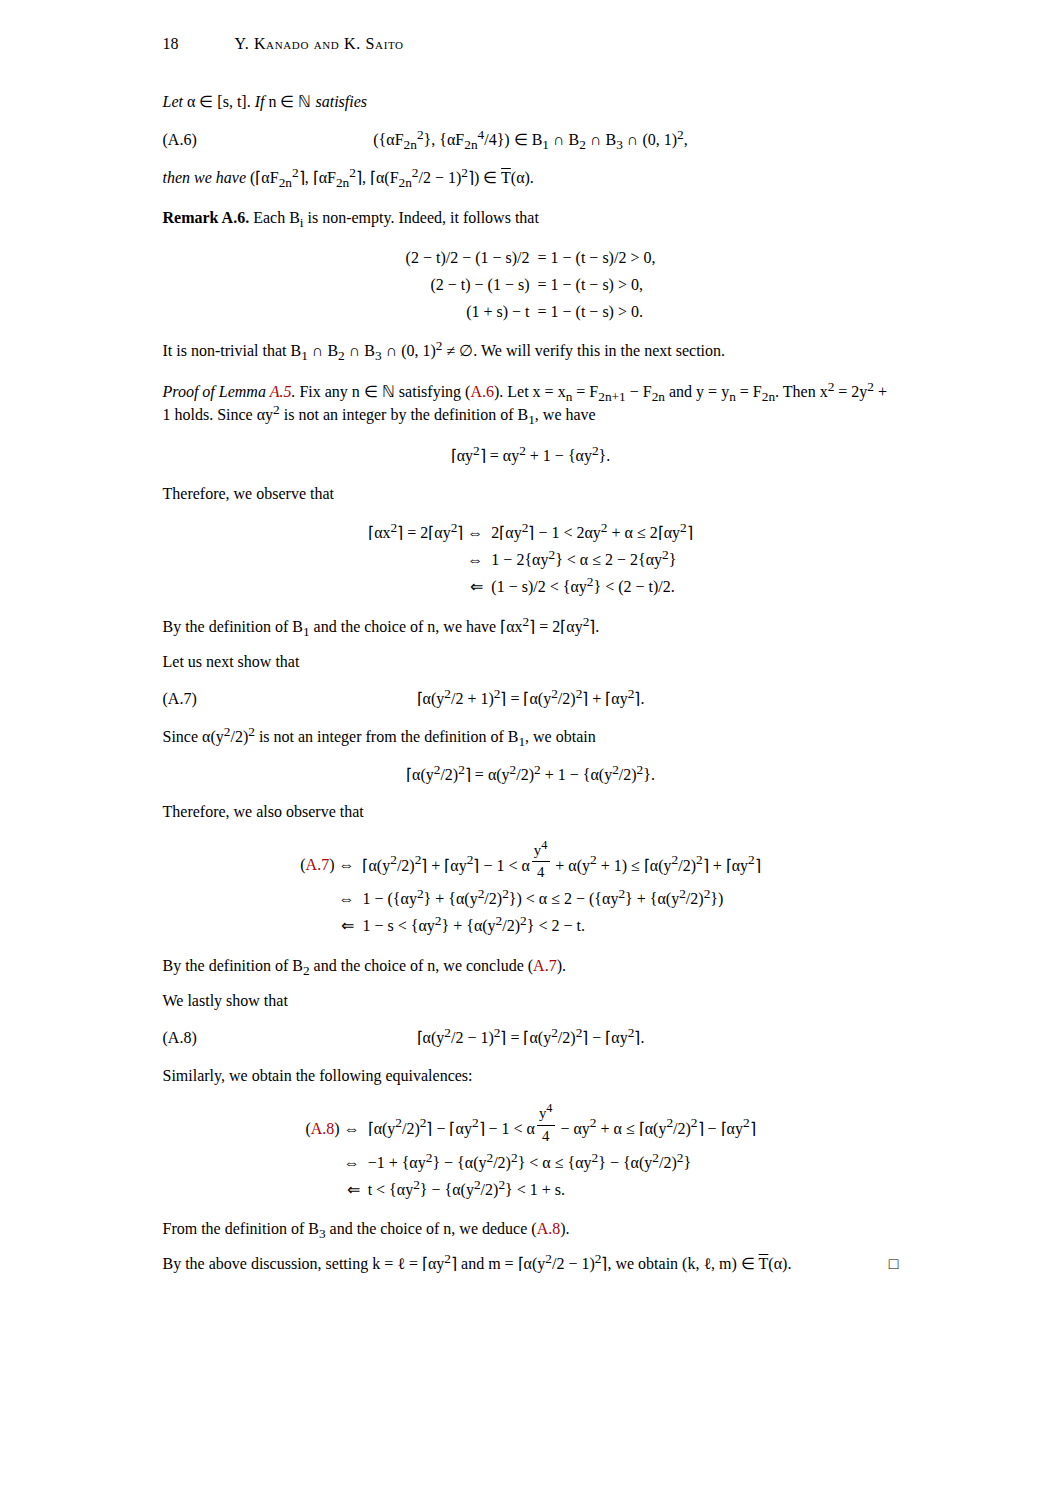18 Y. Kanado and K. Saito
Let α ∈ [s, t]. If n ∈ ℕ satisfies
(A.6) ({αF2n2}, {αF2n4/4}) ∈ B1 ∩ B2 ∩ B3 ∩ (0, 1)2,
then we have (⌈αF2n2⌉, ⌈αF2n2⌉, ⌈α(F2n2/2 − 1)2⌉) ∈ T(α).
Remark A.6. Each Bi is non-empty. Indeed, it follows that
(2 − t)/2 − (1 − s)/2 = 1 − (t − s)/2 > 0,
(2 − t) − (1 − s) = 1 − (t − s) > 0,
(1 + s) − t = 1 − (t − s) > 0.
It is non-trivial that B1 ∩ B2 ∩ B3 ∩ (0, 1)2 ≠ ∅. We will verify this in the next section.
Proof of Lemma A.5. Fix any n ∈ ℕ satisfying (A.6). Let x = xn = F2n+1 − F2n and y = yn = F2n. Then x2 = 2y2 + 1 holds. Since αy2 is not an integer by the definition of B1, we have
⌈αy2⌉ = αy2 + 1 − {αy2}.
Therefore, we observe that
⌈αx2⌉ = 2⌈αy2⌉ ⇔ 2⌈αy2⌉ − 1 < 2αy2 + α ≤ 2⌈αy2⌉
⇔ 1 − 2{αy2} < α ≤ 2 − 2{αy2}
⇐ (1 − s)/2 < {αy2} < (2 − t)/2.
By the definition of B1 and the choice of n, we have ⌈αx2⌉ = 2⌈αy2⌉.
Let us next show that
(A.7) ⌈α(y2/2 + 1)2⌉ = ⌈α(y2/2)2⌉ + ⌈αy2⌉.
Since α(y2/2)2 is not an integer from the definition of B1, we obtain
⌈α(y2/2)2⌉ = α(y2/2)2 + 1 − {α(y2/2)2}.
Therefore, we also observe that
(A.7) ⇔ ⌈α(y2/2)2⌉ + ⌈αy2⌉ − 1 < αy44 + α(y2 + 1) ≤ ⌈α(y2/2)2⌉ + ⌈αy2⌉
⇔ 1 − ({αy2} + {α(y2/2)2}) < α ≤ 2 − ({αy2} + {α(y2/2)2})
⇐ 1 − s < {αy2} + {α(y2/2)2} < 2 − t.
By the definition of B2 and the choice of n, we conclude (A.7).
We lastly show that
(A.8) ⌈α(y2/2 − 1)2⌉ = ⌈α(y2/2)2⌉ − ⌈αy2⌉.
Similarly, we obtain the following equivalences:
(A.8) ⇔ ⌈α(y2/2)2⌉ − ⌈αy2⌉ − 1 < αy44 − αy2 + α ≤ ⌈α(y2/2)2⌉ − ⌈αy2⌉
⇔ −1 + {αy2} − {α(y2/2)2} < α ≤ {αy2} − {α(y2/2)2}
⇐ t < {αy2} − {α(y2/2)2} < 1 + s.
From the definition of B3 and the choice of n, we deduce (A.8).
By the above discussion, setting k = ℓ = ⌈αy2⌉ and m = ⌈α(y2/2 − 1)2⌉, we obtain (k, ℓ, m) ∈ T(α). □